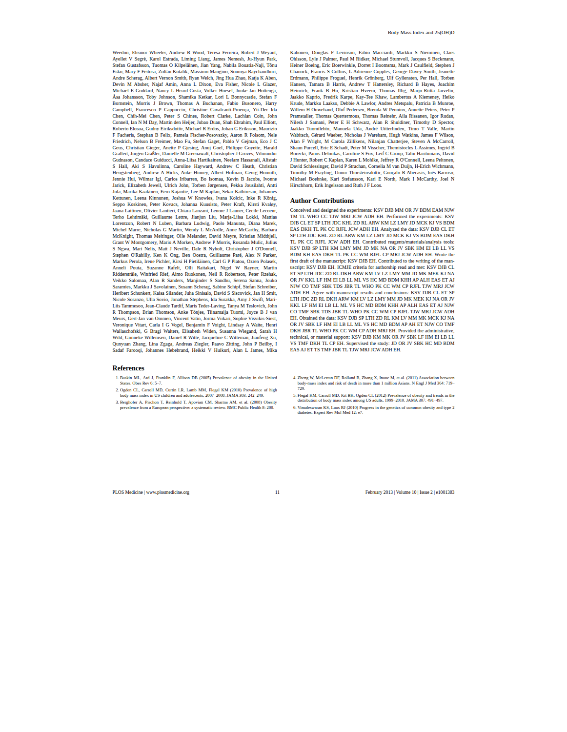Body Mass Index and 25(OH)D
Weedon, Eleanor Wheeler, Andrew R Wood, Teresa Ferreira, Robert J Weyant, Ayellet V Segrè, Karol Estrada, Liming Liang, James Nemesh, Ju-Hyun Park, Stefan Gustafsson, Tuomas O Kilpeläinen, Jian Yang, Nabila Bouatia-Naji, Tõnu Esko, Mary F Feitosa, Zoltán Kutalik, Massimo Mangino, Soumya Raychaudhuri, Andre Scherag, Albert Vernon Smith, Ryan Welch, Jing Hua Zhao, Katja K Aben, Devin M Absher, Najaf Amin, Anna L Dixon, Eva Fisher, Nicole L Glazer, Michael E Goddard, Nancy L Heard-Costa, Volker Hoesel, Jouke-Jan Hottenga, Åsa Johansson, Toby Johnson, Shamika Ketkar, Lori L Bonnycastle, Stefan F Bornstein, Morris J Brown, Thomas A Buchanan, Fabio Busonero, Harry Campbell, Francesco P Cappuccio, Christine Cavalcanti-Proença, Yii-Der Ida Chen, Chih-Mei Chen, Peter S Chines, Robert Clarke, Lachlan Coin, John Connell, Ian N M Day, Martin den Heijer, Jubao Duan, Shah Ebrahim, Paul Elliott, Roberto Elosua, Gudny Eiriksdottir, Michael R Erdos, Johan G Eriksson, Maurizio F Facheris, Stephan B Felix, Pamela Fischer-Posovszky, Aaron R Folsom, Nele Friedrich, Nelson B Freimer, Mao Fu, Stefan Gaget, Pablo V Gejman, Eco J C Geus, Christian Gieger, Anette P Gjesing, Anuj Goel, Philippe Goyette, Harald Grallert, Jürgen Gräßler, Danielle M Greenawalt, Christopher J Groves, Vilmundur Gudnason, Candace Guiducci, Anna-Liisa Hartikainen, Neelam Hassanali, Alistair S Hall, Aki S Havulinna, Caroline Hayward, Andrew C Heath, Christian Hengstenberg, Andrew A Hicks, Anke Hinney, Albert Hofman, Georg Homuth, Jennie Hui, Wilmar Igl, Carlos Iribarren, Bo Isomaa, Kevin B Jacobs, Ivonne Jarick, Elizabeth Jewell, Ulrich John, Torben Jørgensen, Pekka Jousilahti, Antti Jula, Marika Kaakinen, Eero Kajantie, Lee M Kaplan, Sekar Kathiresan, Johannes Kettunen, Leena Kinnunen, Joshua W Knowles, Ivana Kolcic, Inke R König, Seppo Koskinen, Peter Kovacs, Johanna Kuusisto, Peter Kraft, Kirsti Kvaløy, Jaana Laitinen, Olivier Lantieri, Chiara Lanzani, Lenore J Launer, Cecile Lecoeur, Terho Lehtimäki, Guillaume Lettre, Jianjun Liu, Marja-Liisa Lokki, Mattias Lorentzon, Robert N Luben, Barbara Ludwig, Paolo Manunta, Diana Marek, Michel Marre, Nicholas G Martin, Wendy L McArdle, Anne McCarthy, Barbara McKnight, Thomas Meitinger, Olle Melander, David Meyre, Kristian Midthjell, Grant W Montgomery, Mario A Morken, Andrew P Morris, Rosanda Mulic, Julius S Ngwa, Mari Nelis, Matt J Neville, Dale R Nyholt, Christopher J O'Donnell, Stephen O'Rahilly, Ken K Ong, Ben Oostra, Guillaume Paré, Alex N Parker, Markus Perola, Irene Pichler, Kirsi H Pietiläinen, Carl G P Platou, Ozren Polasek, Anneli Pouta, Suzanne Rafelt, Olli Raitakari, Nigel W Rayner, Martin Ridderstråle, Winfried Rief, Aimo Ruokonen, Neil R Robertson, Peter Rzehak, Veikko Salomaa, Alan R Sanders, Manjinder S Sandhu, Serena Sanna, Jouko Saramies, Markku J Savolainen, Susann Scherag, Sabine Schipf, Stefan Schreiber, Heribert Schunkert, Kaisa Silander, Juha Sinisalo, David S Siscovick, Jan H Smit, Nicole Soranzo, Ulla Sovio, Jonathan Stephens, Ida Surakka, Amy J Swift, Mari-Liis Tammesoo, Jean-Claude Tardif, Maris Teder-Laving, Tanya M Teslovich, John R Thompson, Brian Thomson, Anke Tönjes, Tiinamaija Tuomi, Joyce B J van Meurs, Gert-Jan van Ommen, Vincent Vatin, Jorma Viikari, Sophie Visvikis-Siest, Veronique Vitart, Carla I G Vogel, Benjamin F Voight, Lindsay A Waite, Henri Wallaschofski, G Bragi Walters, Elisabeth Widen, Susanna Wiegand, Sarah H Wild, Gonneke Willemsen, Daniel R Witte, Jacqueline C Witteman, Jianfeng Xu, Qunyuan Zhang, Lina Zgaga, Andreas Ziegler, Paavo Zitting, John P Beilby, I Sadaf Farooqi, Johannes Hebebrand, Heikki V Huikuri, Alan L James, Mika Kähönen, Douglas F Levinson, Fabio Macciardi, Markku S Nieminen, Claes Ohlsson, Lyle J Palmer, Paul M Ridker, Michael Stumvoll, Jacques S Beckmann, Heiner Boeing, Eric Boerwinkle, Dorret I Boomsma, Mark J Caulfield, Stephen J Chanock, Francis S Collins, L Adrienne Cupples, George Davey Smith, Jeanette Erdmann, Philippe Froguel, Henrik Grönberg, Ulf Gyllensten, Per Hall, Torben Hansen, Tamara B Harris, Andrew T Hattersley, Richard B Hayes, Joachim Heinrich, Frank B Hu, Kristian Hveem, Thomas Illig, Marjo-Riitta Jarvelin, Jaakko Kaprio, Fredrik Karpe, Kay-Tee Khaw, Lambertus A Kiemeney, Heiko Krude, Markku Laakso, Debbie A Lawlor, Andres Metspalu, Patricia B Munroe, Willem H Ouwehand, Oluf Pedersen, Brenda W Penninx, Annette Peters, Peter P Pramstaller, Thomas Quertermous, Thomas Reinehr, Aila Rissanen, Igor Rudan, Nilesh J Samani, Peter E H Schwarz, Alan R Shuldiner, Timothy D Spector, Jaakko Tuomilehto, Manuela Uda, André Uitterlinden, Timo T Valle, Martin Wabitsch, Gérard Waeber, Nicholas J Wareham, Hugh Watkins, James F Wilson, Alan F Wright, M Carola Zillikens, Nilanjan Chatterjee, Steven A McCarroll, Shaun Purcell, Eric E Schadt, Peter M Visscher, Themistocles L Assimes, Ingrid B Borecki, Panos Deloukas, Caroline S Fox, Leif C Groop, Talin Haritunians, David J Hunter, Robert C Kaplan, Karen L Mohlke, Jeffrey R O'Connell, Leena Peltonen, David Schlessinger, David P Strachan, Cornelia M van Duijn, H-Erich Wichmann, Timothy M Frayling, Unnur Thorsteinsdottir, Gonçalo R Abecasis, Inês Barroso, Michael Boehnke, Kari Stefansson, Kari E North, Mark I McCarthy, Joel N Hirschhorn, Erik Ingelsson and Ruth J F Loos.
Author Contributions
Conceived and designed the experiments: KSV DJB MM OR JV BDM EAM NJW TM TL WHO CC TJW MRJ JCW ADH EH. Performed the experiments: KSV DJB CL ET SP LTH JDC KHL ZD RL ARW KM LZ LMY JD MCK KJ VS BDM EAS DKH TL PK CC RJFL JCW ADH EH. Analyzed the data: KSV DJB CL ET SP LTH JDC KHL ZD RL ARW KM LZ LMY JD MCK KJ VS BDM EAS DKH TL PK CC RJFL JCW ADH EH. Contributed reagents/materials/analysis tools: KSV DJB SP LTH KM LMY MM JD MK NA OR JV SBK HM EI LB LL VS BDM KH EAS DKH TL PK CC WM RJFL CP MRJ JCW ADH EH. Wrote the first draft of the manuscript: KSV DJB EH. Contributed to the writing of the manuscript: KSV DJB EH. ICMJE criteria for authorship read and met: KSV DJB CL ET SP LTH JDC ZD RL DKH ARW KM LV LZ LMY MM JD MK MEK KJ NA OR JV KKL LF HM EI LB LL ML VS HC MD BDM KHH AP ALH EAS ET AJ NJW CO TMF SBK TDS JBR TL WHO PK CC WM CP RJFL TJW MRJ JCW ADH EH. Agree with manuscript results and conclusions: KSV DJB CL ET SP LTH JDC ZD RL DKH ARW KM LV LZ LMY MM JD MK MEK KJ NA OR JV KKL LF HM EI LB LL ML VS HC MD BDM KHH AP ALH EAS ET AJ NJW CO TMF SBK TDS JBR TL WHO PK CC WM CP RJFL TJW MRJ JCW ADH EH. Obtained the data: KSV DJB SP LTH ZD RL KM LV MM MK MCK KJ NA OR JV SBK LF HM EI LB LL ML VS HC MD BDM AP AH ET NJW CO TMF DKH JBR TL WHO PK CC WM CP ADH MRJ EH. Provided the administrative, technical, or material support: KSV DJB KM MK OR JV SBK LF HM EI LB LL VS TMF DKH TL CP EH. Supervised the study: JD OR JV SBK HC MD BDM EAS AJ ET TS TMF JBR TL TJW MRJ JCW ADH EH.
References
Baskin ML, Ard J, Franklin F, Allison DB (2005) Prevalence of obesity in the United States. Obes Rev 6: 5–7.
Ogden CL, Carroll MD, Curtin LR, Lamb MM, Flegal KM (2010) Prevalence of high body mass index in US children and adolescents, 2007–2008. JAMA 303: 242–249.
Berghofer A, Pischon T, Reinhold T, Apovian CM, Sharma AM, et al. (2008) Obesity prevalence from a European perspective: a systematic review. BMC Public Health 8: 200.
Zheng W, McLerran DF, Rolland B, Zhang X, Inoue M, et al. (2011) Association between body-mass index and risk of death in more than 1 million Asians. N Engl J Med 364: 719–729.
Flegal KM, Carroll MD, Kit BK, Ogden CL (2012) Prevalence of obesity and trends in the distribution of body mass index among US adults, 1999–2010. JAMA 307: 491–497.
Vimaleswaran KS, Loos RJ (2010) Progress in the genetics of common obesity and type 2 diabetes. Expert Rev Mol Med 12: e7.
PLOS Medicine | www.plosmedicine.org
11
February 2013 | Volume 10 | Issue 2 | e1001383